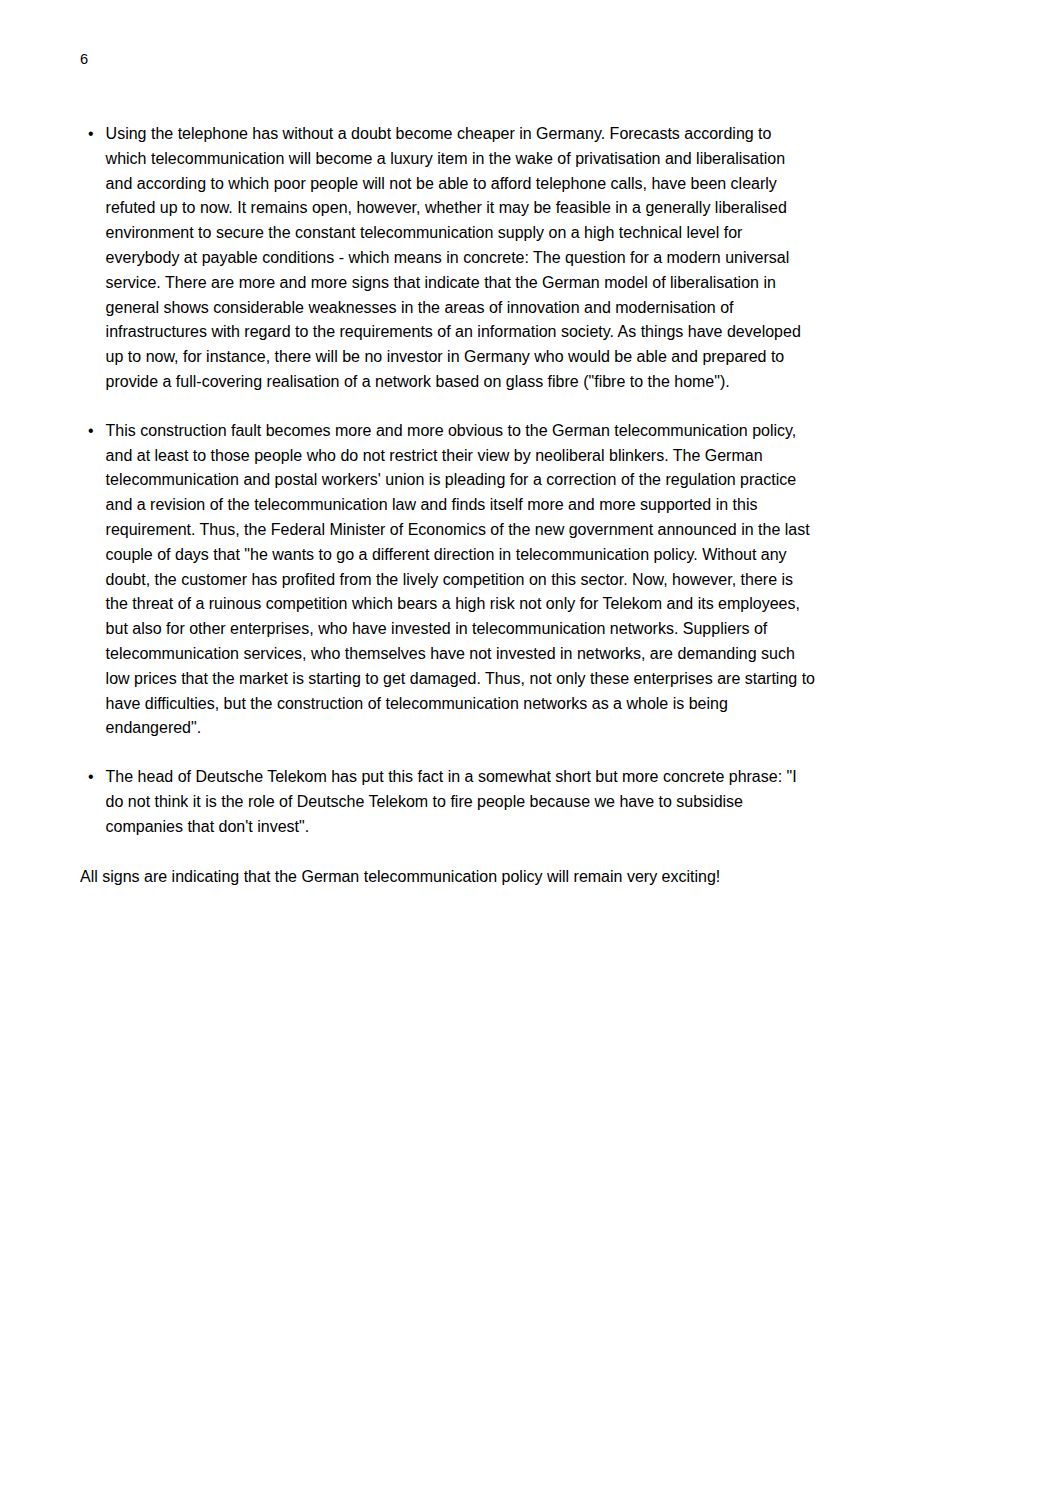6
Using the telephone has without a doubt become cheaper in Germany. Forecasts according to which telecommunication will become a luxury item in the wake of privatisation and liberalisation and according to which poor people will not be able to afford telephone calls, have been clearly refuted up to now. It remains open, however, whether it may be feasible in a generally liberalised environment to secure the constant telecommunication supply on a high technical level for everybody at payable conditions - which means in concrete: The question for a modern universal service. There are more and more signs that indicate that the German model of liberalisation in general shows considerable weaknesses in the areas of innovation and modernisation of infrastructures with regard to the requirements of an information society. As things have developed up to now, for instance, there will be no investor in Germany who would be able and prepared to provide a full-covering realisation of a network based on glass fibre ("fibre to the home").
This construction fault becomes more and more obvious to the German telecommunication policy, and at least to those people who do not restrict their view by neoliberal blinkers. The German telecommunication and postal workers' union is pleading for a correction of the regulation practice and a revision of the telecommunication law and finds itself more and more supported in this requirement. Thus, the Federal Minister of Economics of the new government announced in the last couple of days that "he wants to go a different direction in telecommunication policy. Without any doubt, the customer has profited from the lively competition on this sector. Now, however, there is the threat of a ruinous competition which bears a high risk not only for Telekom and its employees, but also for other enterprises, who have invested in telecommunication networks. Suppliers of telecommunication services, who themselves have not invested in networks, are demanding such low prices that the market is starting to get damaged. Thus, not only these enterprises are starting to have difficulties, but the construction of telecommunication networks as a whole is being endangered".
The head of Deutsche Telekom has put this fact in a somewhat short but more concrete phrase: "I do not think it is the role of Deutsche Telekom to fire people because we have to subsidise companies that don't invest".
All signs are indicating that the German telecommunication policy will remain very exciting!